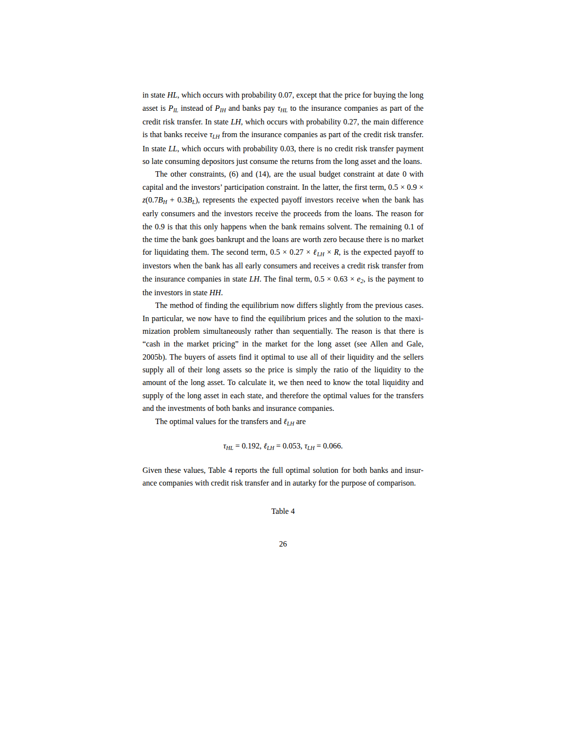in state HL, which occurs with probability 0.07, except that the price for buying the long asset is PIL instead of PIH and banks pay τHL to the insurance companies as part of the credit risk transfer. In state LH, which occurs with probability 0.27, the main difference is that banks receive τLH from the insurance companies as part of the credit risk transfer. In state LL, which occurs with probability 0.03, there is no credit risk transfer payment so late consuming depositors just consume the returns from the long asset and the loans.
The other constraints, (6) and (14), are the usual budget constraint at date 0 with capital and the investors’ participation constraint. In the latter, the first term, 0.5 × 0.9 × z(0.7BH + 0.3BL), represents the expected payoff investors receive when the bank has early consumers and the investors receive the proceeds from the loans. The reason for the 0.9 is that this only happens when the bank remains solvent. The remaining 0.1 of the time the bank goes bankrupt and the loans are worth zero because there is no market for liquidating them. The second term, 0.5 × 0.27 × ℓLH × R, is the expected payoff to investors when the bank has all early consumers and receives a credit risk transfer from the insurance companies in state LH. The final term, 0.5 × 0.63 × e 2, is the payment to the investors in state HH.
The method of finding the equilibrium now differs slightly from the previous cases. In particular, we now have to find the equilibrium prices and the solution to the maximization problem simultaneously rather than sequentially. The reason is that there is “cash in the market pricing” in the market for the long asset (see Allen and Gale, 2005b). The buyers of assets find it optimal to use all of their liquidity and the sellers supply all of their long assets so the price is simply the ratio of the liquidity to the amount of the long asset. To calculate it, we then need to know the total liquidity and supply of the long asset in each state, and therefore the optimal values for the transfers and the investments of both banks and insurance companies.
The optimal values for the transfers and ℓLH are
τHL = 0.192, ℓLH = 0.053, τLH = 0.066.
Given these values, Table 4 reports the full optimal solution for both banks and insurance companies with credit risk transfer and in autarky for the purpose of comparison.
Table 4
26